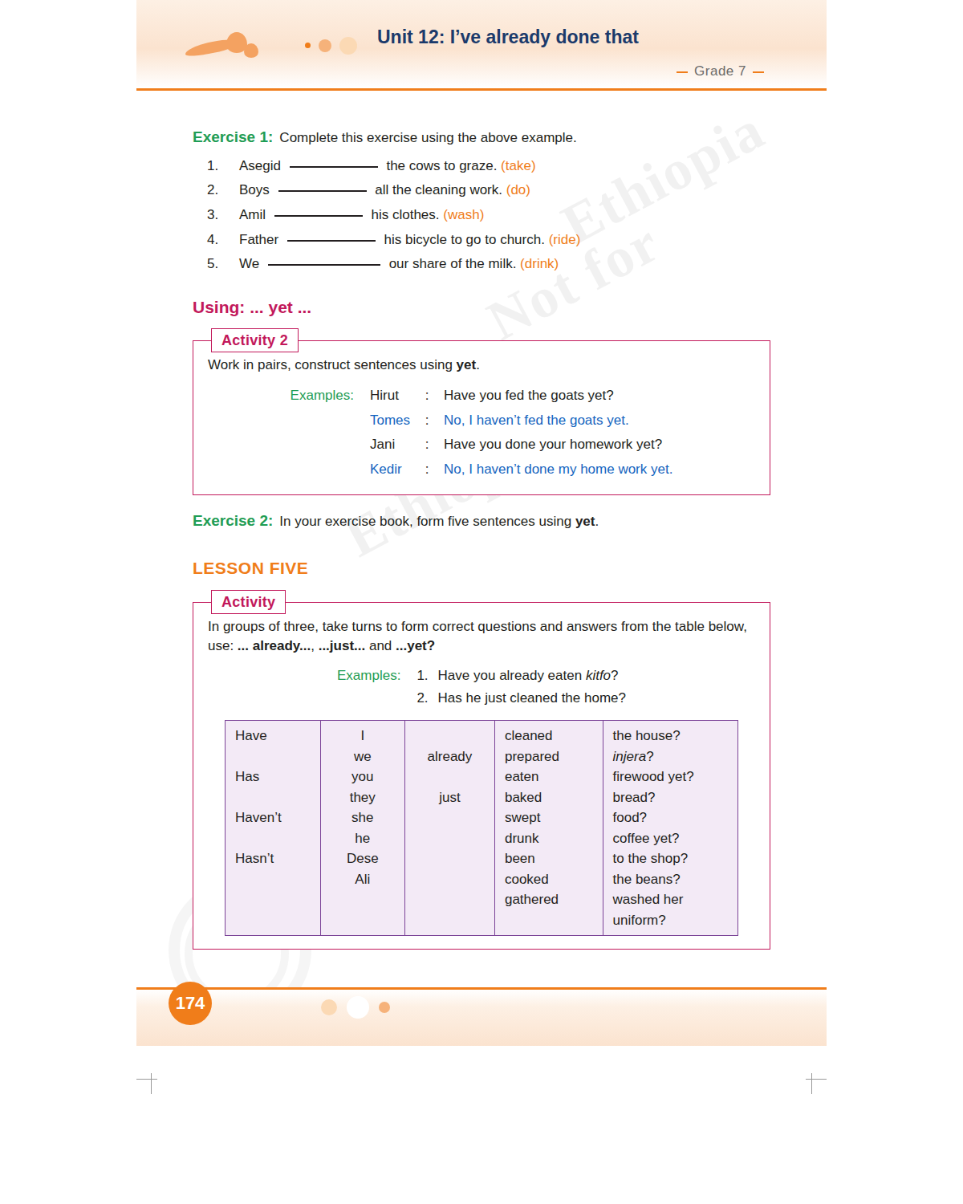Ethiopia
Not for
Sale
Ethiopia
Unit 12: I’ve already done that
Grade 7
Exercise 1: Complete this exercise using the above example.
1. Asegid the cows to graze. (take)
2. Boys all the cleaning work. (do)
3. Amil his clothes. (wash)
4. Father his bicycle to go to church. (ride)
5. We our share of the milk. (drink)
Using: ... yet ...
Activity 2
Work in pairs, construct sentences using yet.
| Examples: | Hirut | : | Have you fed the goats yet? |
| | Tomes | : | No, I haven’t fed the goats yet. |
| | Jani | : | Have you done your homework yet? |
| | Kedir | : | No, I haven’t done my home work yet. |
Exercise 2: In your exercise book, form five sentences using yet.
LESSON FIVE
Activity
In groups of three, take turns to form correct questions and answers from the table below, use: ... already..., ...just... and ...yet?
| Examples: | 1. | Have you already eaten kitfo ? |
| | 2. | Has he just cleaned the home? |
| Have Has Haven’t Hasn’t | I we you they she he Dese Ali | already just | cleaned prepared eaten baked swept drunk been cooked gathered | the house? injera ? firewood yet? bread? food? coffee yet? to the shop? the beans? washed her uniform? |
174